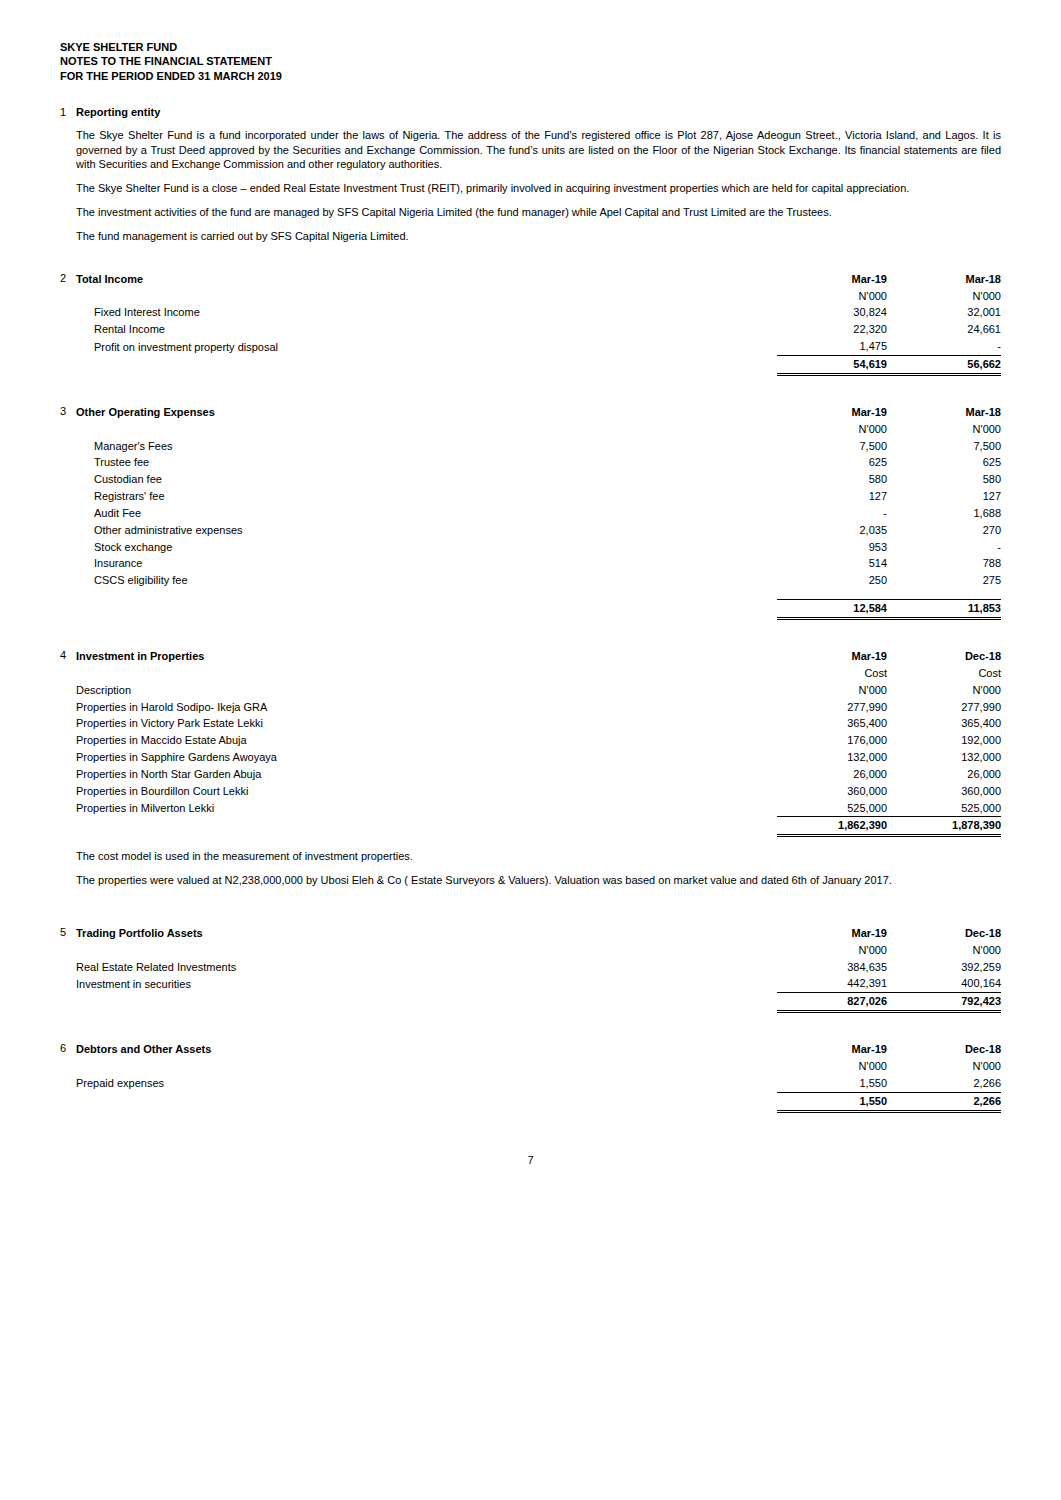SKYE SHELTER FUND
NOTES TO THE FINANCIAL STATEMENT
FOR THE PERIOD ENDED 31 MARCH 2019
1
Reporting entity
The Skye Shelter Fund is a fund incorporated under the laws of Nigeria. The address of the Fund’s registered office is Plot 287, Ajose Adeogun Street., Victoria Island, and Lagos. It is governed by a Trust Deed approved by the Securities and Exchange Commission. The fund’s units are listed on the Floor of the Nigerian Stock Exchange. Its financial statements are filed with Securities and Exchange Commission and other regulatory authorities.
The Skye Shelter Fund is a close – ended Real Estate Investment Trust (REIT), primarily involved in acquiring investment properties which are held for capital appreciation.
The investment activities of the fund are managed by SFS Capital Nigeria Limited (the fund manager) while Apel Capital and Trust Limited are the Trustees.
The fund management is carried out by SFS Capital Nigeria Limited.
2
| Total Income | Mar-19 | Mar-18 |
| | N'000 | N'000 |
| Fixed Interest Income | 30,824 | 32,001 |
| Rental Income | 22,320 | 24,661 |
| Profit on investment property disposal | 1,475 | - |
| | 54,619 | 56,662 |
3
| Other Operating Expenses | Mar-19 | Mar-18 |
| | N'000 | N'000 |
| Manager's Fees | 7,500 | 7,500 |
| Trustee fee | 625 | 625 |
| Custodian fee | 580 | 580 |
| Registrars' fee | 127 | 127 |
| Audit Fee | - | 1,688 |
| Other administrative expenses | 2,035 | 270 |
| Stock exchange | 953 | - |
| Insurance | 514 | 788 |
| CSCS eligibility fee | 250 | 275 |
| | 12,584 | 11,853 |
4
| Investment in Properties | Mar-19 | Dec-18 |
| | Cost | Cost |
| Description | N'000 | N'000 |
| Properties in Harold Sodipo- Ikeja GRA | 277,990 | 277,990 |
| Properties in Victory Park Estate Lekki | 365,400 | 365,400 |
| Properties in Maccido Estate Abuja | 176,000 | 192,000 |
| Properties in Sapphire Gardens Awoyaya | 132,000 | 132,000 |
| Properties in North Star Garden Abuja | 26,000 | 26,000 |
| Properties in Bourdillon Court Lekki | 360,000 | 360,000 |
| Properties in Milverton Lekki | 525,000 | 525,000 |
| | 1,862,390 | 1,878,390 |
The cost model is used in the measurement of investment properties.
The properties were valued at N2,238,000,000 by Ubosi Eleh & Co ( Estate Surveyors & Valuers). Valuation was based on market value and dated 6th of January 2017.
5
| Trading Portfolio Assets | Mar-19 | Dec-18 |
| | N'000 | N'000 |
| Real Estate Related Investments | 384,635 | 392,259 |
| Investment in securities | 442,391 | 400,164 |
| | 827,026 | 792,423 |
6
| Debtors and Other Assets | Mar-19 | Dec-18 |
| | N'000 | N'000 |
| Prepaid expenses | 1,550 | 2,266 |
| | 1,550 | 2,266 |
7